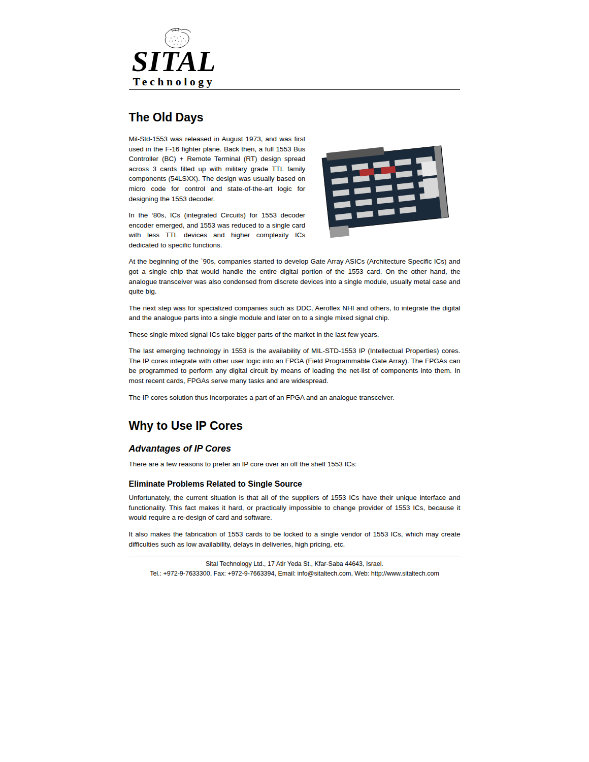SITAL
Technology
The Old Days
Mil-Std-1553 was released in August 1973, and was first used in the F-16 fighter plane. Back then, a full 1553 Bus Controller (BC) + Remote Terminal (RT) design spread across 3 cards filled up with military grade TTL family components (54LSXX). The design was usually based on micro code for control and state-of-the-art logic for designing the 1553 decoder.
In the ‘80s, ICs (integrated Circuits) for 1553 decoder encoder emerged, and 1553 was reduced to a single card with less TTL devices and higher complexity ICs dedicated to specific functions.
At the beginning of the `90s, companies started to develop Gate Array ASICs (Architecture Specific ICs) and got a single chip that would handle the entire digital portion of the 1553 card. On the other hand, the analogue transceiver was also condensed from discrete devices into a single module, usually metal case and quite big.
The next step was for specialized companies such as DDC, Aeroflex NHI and others, to integrate the digital and the analogue parts into a single module and later on to a single mixed signal chip.
These single mixed signal ICs take bigger parts of the market in the last few years.
The last emerging technology in 1553 is the availability of MIL-STD-1553 IP (Intellectual Properties) cores. The IP cores integrate with other user logic into an FPGA (Field Programmable Gate Array). The FPGAs can be programmed to perform any digital circuit by means of loading the net-list of components into them. In most recent cards, FPGAs serve many tasks and are widespread.
The IP cores solution thus incorporates a part of an FPGA and an analogue transceiver.
Why to Use IP Cores
Advantages of IP Cores
There are a few reasons to prefer an IP core over an off the shelf 1553 ICs:
Eliminate Problems Related to Single Source
Unfortunately, the current situation is that all of the suppliers of 1553 ICs have their unique interface and functionality. This fact makes it hard, or practically impossible to change provider of 1553 ICs, because it would require a re-design of card and software.
It also makes the fabrication of 1553 cards to be locked to a single vendor of 1553 ICs, which may create difficulties such as low availability, delays in deliveries, high pricing, etc.
Sital Technology Ltd., 17 Atir Yeda St., Kfar-Saba 44643, Israel.
Tel.: +972-9-7633300, Fax: +972-9-7663394, Email: info@sitaltech.com, Web: http://www.sitaltech.com